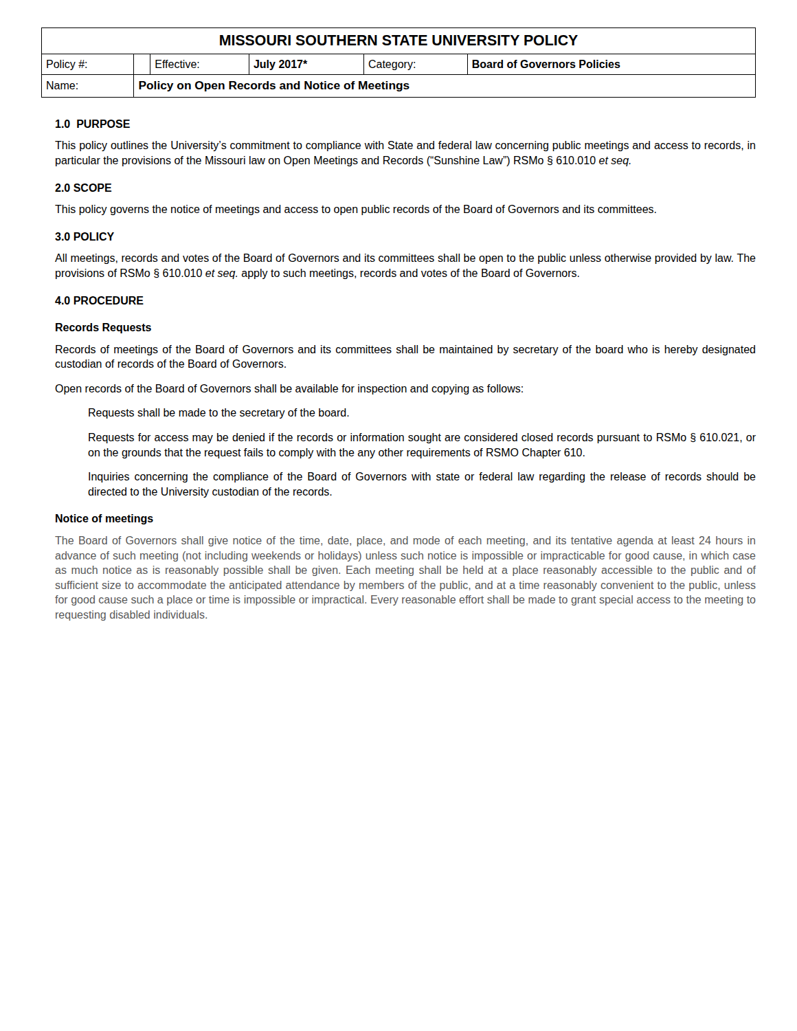| MISSOURI SOUTHERN STATE UNIVERSITY POLICY |
| Policy #: | | Effective: | July 2017* | Category: | Board of Governors Policies |
| Name: | Policy on Open Records and Notice of Meetings |
1.0 PURPOSE
This policy outlines the University’s commitment to compliance with State and federal law concerning public meetings and access to records, in particular the provisions of the Missouri law on Open Meetings and Records (“Sunshine Law”) RSMo § 610.010 et seq.
2.0 SCOPE
This policy governs the notice of meetings and access to open public records of the Board of Governors and its committees.
3.0 POLICY
All meetings, records and votes of the Board of Governors and its committees shall be open to the public unless otherwise provided by law. The provisions of RSMo § 610.010 et seq. apply to such meetings, records and votes of the Board of Governors.
4.0 PROCEDURE
Records Requests
Records of meetings of the Board of Governors and its committees shall be maintained by secretary of the board who is hereby designated custodian of records of the Board of Governors.
Open records of the Board of Governors shall be available for inspection and copying as follows:
Requests shall be made to the secretary of the board.
Requests for access may be denied if the records or information sought are considered closed records pursuant to RSMo § 610.021, or on the grounds that the request fails to comply with the any other requirements of RSMO Chapter 610.
Inquiries concerning the compliance of the Board of Governors with state or federal law regarding the release of records should be directed to the University custodian of the records.
Notice of meetings
The Board of Governors shall give notice of the time, date, place, and mode of each meeting, and its tentative agenda at least 24 hours in advance of such meeting (not including weekends or holidays) unless such notice is impossible or impracticable for good cause, in which case as much notice as is reasonably possible shall be given. Each meeting shall be held at a place reasonably accessible to the public and of sufficient size to accommodate the anticipated attendance by members of the public, and at a time reasonably convenient to the public, unless for good cause such a place or time is impossible or impractical. Every reasonable effort shall be made to grant special access to the meeting to requesting disabled individuals.